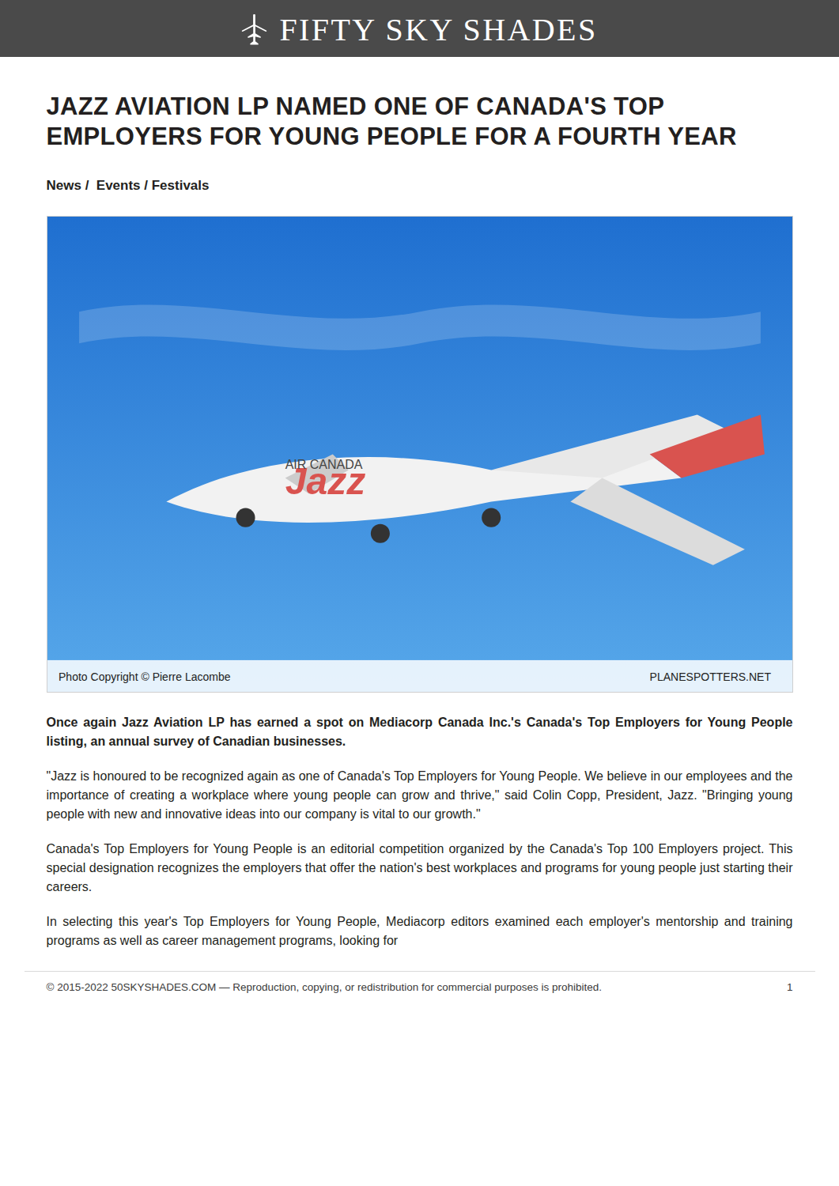Fifty Sky Shades
Jazz Aviation LP named one of Canada's Top Employers for Young People for a fourth year
News / Events / Festivals
Once again Jazz Aviation LP has earned a spot on Mediacorp Canada Inc.'s Canada's Top Employers for Young People listing, an annual survey of Canadian businesses.
"Jazz is honoured to be recognized again as one of Canada's Top Employers for Young People. We believe in our employees and the importance of creating a workplace where young people can grow and thrive," said Colin Copp, President, Jazz. "Bringing young people with new and innovative ideas into our company is vital to our growth."
Canada's Top Employers for Young People is an editorial competition organized by the Canada's Top 100 Employers project. This special designation recognizes the employers that offer the nation's best workplaces and programs for young people just starting their careers.
In selecting this year's Top Employers for Young People, Mediacorp editors examined each employer's mentorship and training programs as well as career management programs, looking for
© 2015-2022 50SKYSHADES.COM — Reproduction, copying, or redistribution for commercial purposes is prohibited.
1